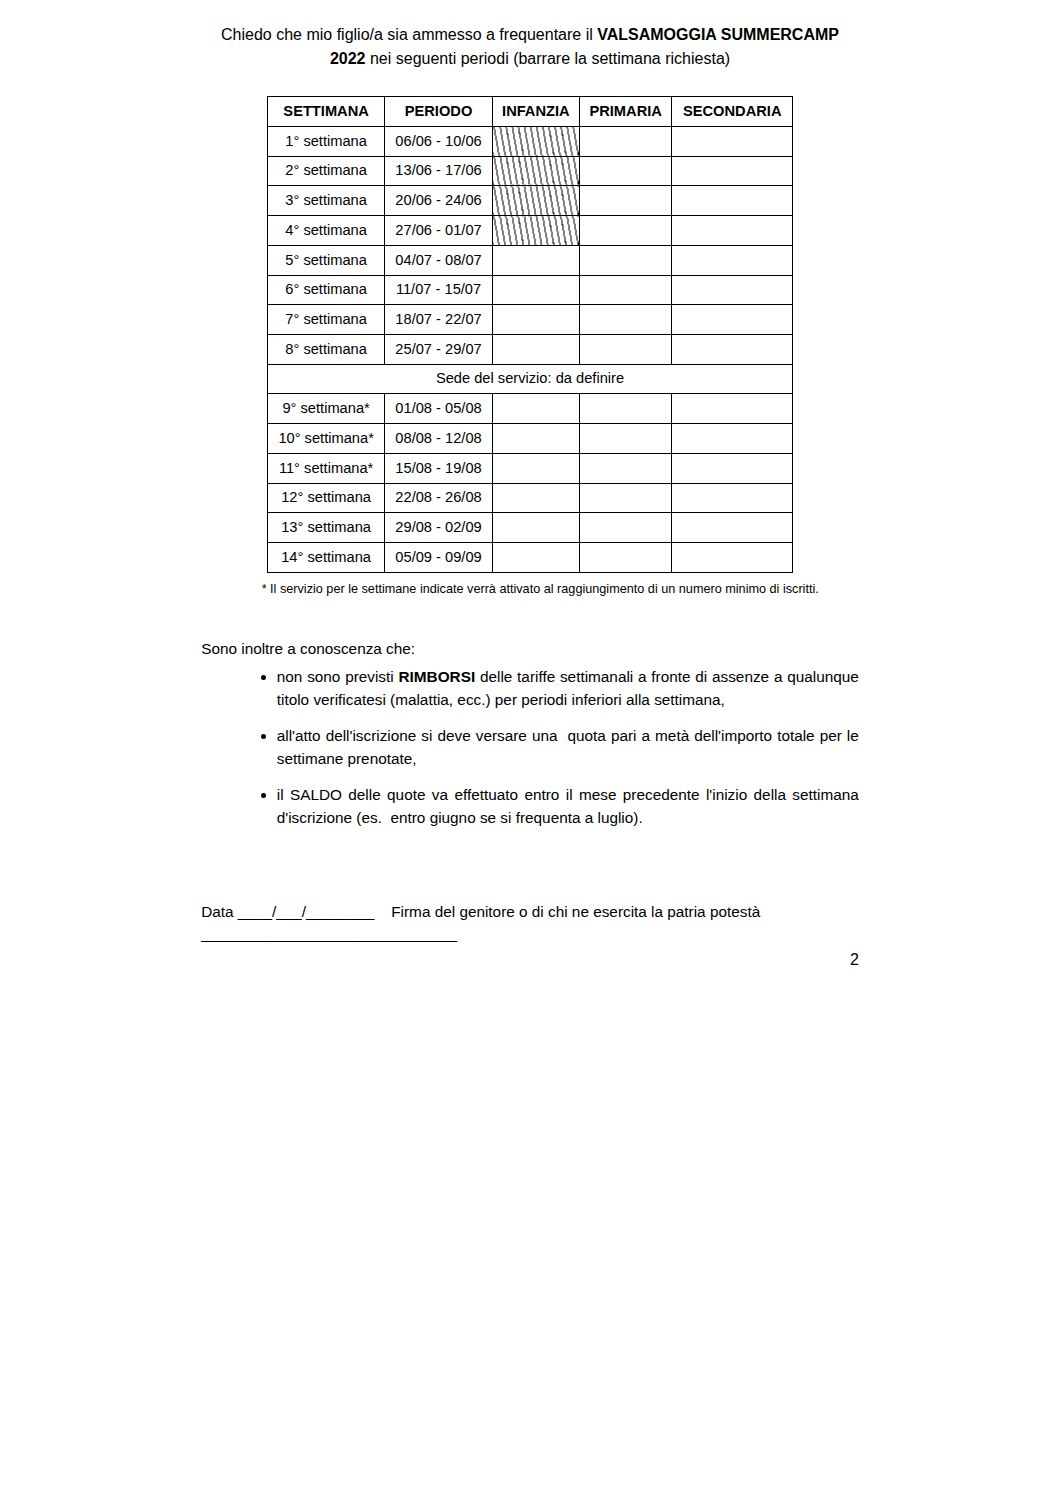Chiedo che mio figlio/a sia ammesso a frequentare il VALSAMOGGIA SUMMERCAMP 2022 nei seguenti periodi (barrare la settimana richiesta)
| SETTIMANA | PERIODO | INFANZIA | PRIMARIA | SECONDARIA |
| --- | --- | --- | --- | --- |
| 1° settimana | 06/06 - 10/06 | | | |
| 2° settimana | 13/06 - 17/06 | | | |
| 3° settimana | 20/06 - 24/06 | | | |
| 4° settimana | 27/06 - 01/07 | | | |
| 5° settimana | 04/07 - 08/07 | | | |
| 6° settimana | 11/07 - 15/07 | | | |
| 7° settimana | 18/07 - 22/07 | | | |
| 8° settimana | 25/07 - 29/07 | | | |
| Sede del servizio: da definire |
| 9° settimana* | 01/08 - 05/08 | | | |
| 10° settimana* | 08/08 - 12/08 | | | |
| 11° settimana* | 15/08 - 19/08 | | | |
| 12° settimana | 22/08 - 26/08 | | | |
| 13° settimana | 29/08 - 02/09 | | | |
| 14° settimana | 05/09 - 09/09 | | | |
* Il servizio per le settimane indicate verrà attivato al raggiungimento di un numero minimo di iscritti.
Sono inoltre a conoscenza che:
non sono previsti RIMBORSI delle tariffe settimanali a fronte di assenze a qualunque titolo verificatesi (malattia, ecc.) per periodi inferiori alla settimana,
all'atto dell'iscrizione si deve versare una quota pari a metà dell'importo totale per le settimane prenotate,
il SALDO delle quote va effettuato entro il mese precedente l'inizio della settimana d'iscrizione (es. entro giugno se si frequenta a luglio).
Data ____/___/________ Firma del genitore o di chi ne esercita la patria potestà ______________________________
2